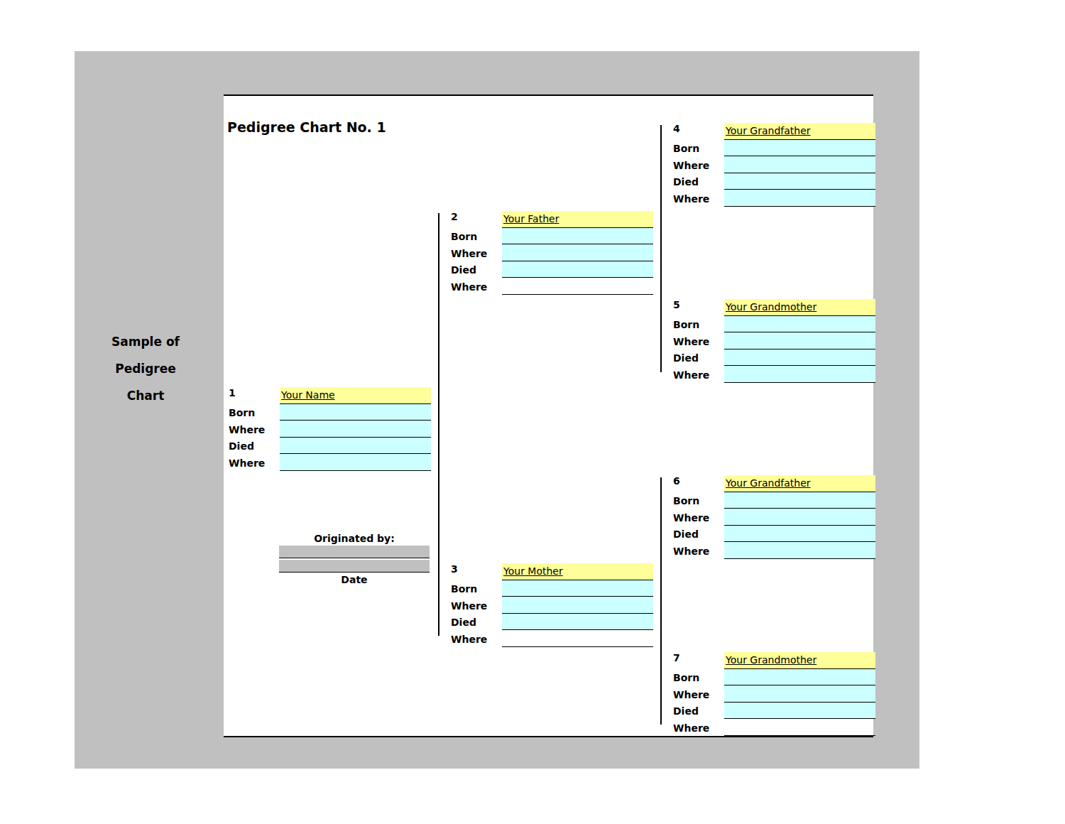Pedigree Chart No. 1
Sample of
Pedigree
Chart
1
| | Your Name |
| Born | |
| Where | |
| Died | |
| Where | |
2
| | Your Father |
| Born | |
| Where | |
| Died | |
| Where | |
3
| | Your Mother |
| Born | |
| Where | |
| Died | |
| Where | |
4
| | Your Grandfather |
| Born | |
| Where | |
| Died | |
| Where | |
5
| | Your Grandmother |
| Born | |
| Where | |
| Died | |
| Where | |
6
| | Your Grandfather |
| Born | |
| Where | |
| Died | |
| Where | |
7
| | Your Grandmother |
| Born | |
| Where | |
| Died | |
| Where | |
Originated by:
Date